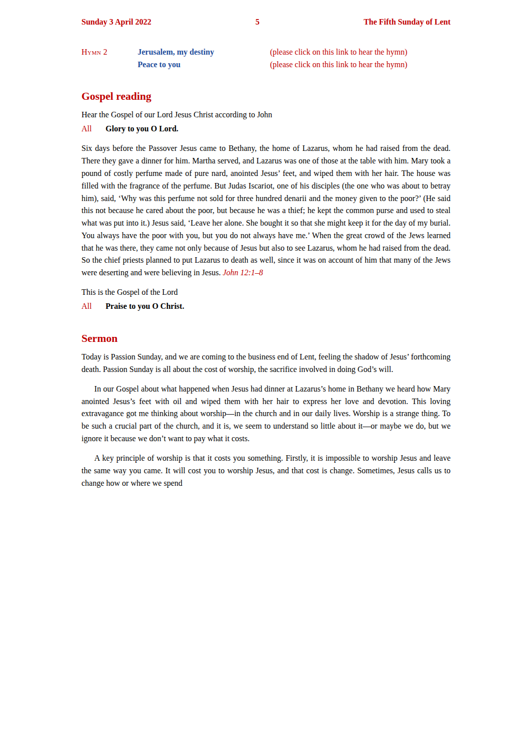Sunday 3 April 2022 5 The Fifth Sunday of Lent
Hymn 2 Jerusalem, my destiny (please click on this link to hear the hymn) Peace to you (please click on this link to hear the hymn)
Gospel reading
Hear the Gospel of our Lord Jesus Christ according to John
All Glory to you O Lord.
Six days before the Passover Jesus came to Bethany, the home of Lazarus, whom he had raised from the dead. There they gave a dinner for him. Martha served, and Lazarus was one of those at the table with him. Mary took a pound of costly perfume made of pure nard, anointed Jesus’ feet, and wiped them with her hair. The house was filled with the fragrance of the perfume. But Judas Iscariot, one of his disciples (the one who was about to betray him), said, ‘Why was this perfume not sold for three hundred denarii and the money given to the poor?’ (He said this not because he cared about the poor, but because he was a thief; he kept the common purse and used to steal what was put into it.) Jesus said, ‘Leave her alone. She bought it so that she might keep it for the day of my burial. You always have the poor with you, but you do not always have me.’ When the great crowd of the Jews learned that he was there, they came not only because of Jesus but also to see Lazarus, whom he had raised from the dead. So the chief priests planned to put Lazarus to death as well, since it was on account of him that many of the Jews were deserting and were believing in Jesus. John 12:1–8
This is the Gospel of the Lord
All Praise to you O Christ.
Sermon
Today is Passion Sunday, and we are coming to the business end of Lent, feeling the shadow of Jesus’ forthcoming death. Passion Sunday is all about the cost of worship, the sacrifice involved in doing God’s will.
In our Gospel about what happened when Jesus had dinner at Lazarus’s home in Bethany we heard how Mary anointed Jesus’s feet with oil and wiped them with her hair to express her love and devotion. This loving extravagance got me thinking about worship—in the church and in our daily lives. Worship is a strange thing. To be such a crucial part of the church, and it is, we seem to understand so little about it—or maybe we do, but we ignore it because we don’t want to pay what it costs.
A key principle of worship is that it costs you something. Firstly, it is impossible to worship Jesus and leave the same way you came. It will cost you to worship Jesus, and that cost is change. Sometimes, Jesus calls us to change how or where we spend